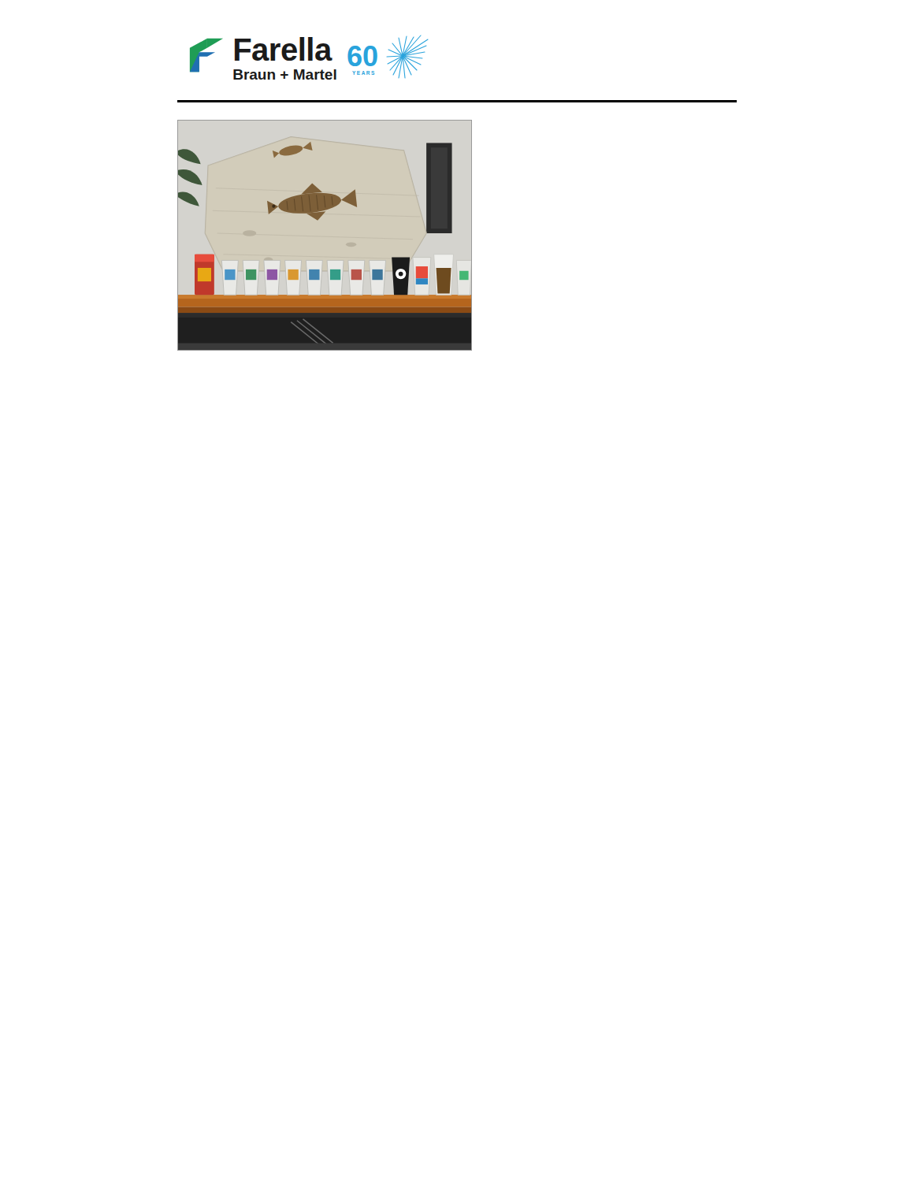Farella Braun + Martel
60 YEARS